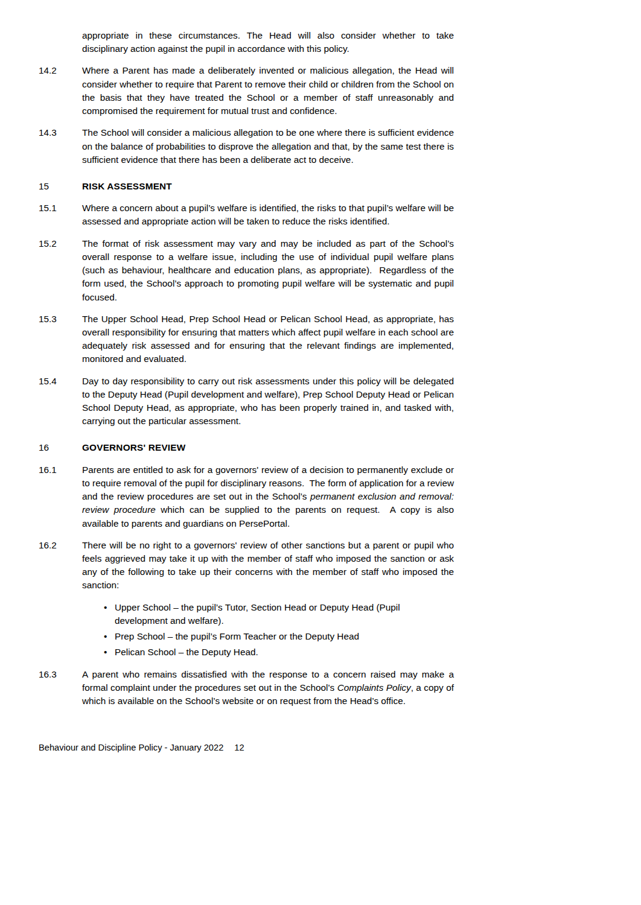appropriate in these circumstances. The Head will also consider whether to take disciplinary action against the pupil in accordance with this policy.
14.2
Where a Parent has made a deliberately invented or malicious allegation, the Head will consider whether to require that Parent to remove their child or children from the School on the basis that they have treated the School or a member of staff unreasonably and compromised the requirement for mutual trust and confidence.
14.3
The School will consider a malicious allegation to be one where there is sufficient evidence on the balance of probabilities to disprove the allegation and that, by the same test there is sufficient evidence that there has been a deliberate act to deceive.
15
RISK ASSESSMENT
15.1
Where a concern about a pupil’s welfare is identified, the risks to that pupil’s welfare will be assessed and appropriate action will be taken to reduce the risks identified.
15.2
The format of risk assessment may vary and may be included as part of the School’s overall response to a welfare issue, including the use of individual pupil welfare plans (such as behaviour, healthcare and education plans, as appropriate). Regardless of the form used, the School’s approach to promoting pupil welfare will be systematic and pupil focused.
15.3
The Upper School Head, Prep School Head or Pelican School Head, as appropriate, has overall responsibility for ensuring that matters which affect pupil welfare in each school are adequately risk assessed and for ensuring that the relevant findings are implemented, monitored and evaluated.
15.4
Day to day responsibility to carry out risk assessments under this policy will be delegated to the Deputy Head (Pupil development and welfare), Prep School Deputy Head or Pelican School Deputy Head, as appropriate, who has been properly trained in, and tasked with, carrying out the particular assessment.
16
GOVERNORS' REVIEW
16.1
Parents are entitled to ask for a governors' review of a decision to permanently exclude or to require removal of the pupil for disciplinary reasons. The form of application for a review and the review procedures are set out in the School’s permanent exclusion and removal: review procedure which can be supplied to the parents on request. A copy is also available to parents and guardians on PersePortal.
16.2
There will be no right to a governors' review of other sanctions but a parent or pupil who feels aggrieved may take it up with the member of staff who imposed the sanction or ask any of the following to take up their concerns with the member of staff who imposed the sanction:
Upper School – the pupil’s Tutor, Section Head or Deputy Head (Pupil development and welfare).
Prep School – the pupil’s Form Teacher or the Deputy Head
Pelican School – the Deputy Head.
16.3
A parent who remains dissatisfied with the response to a concern raised may make a formal complaint under the procedures set out in the School’s Complaints Policy, a copy of which is available on the School’s website or on request from the Head’s office.
Behaviour and Discipline Policy - January 202212